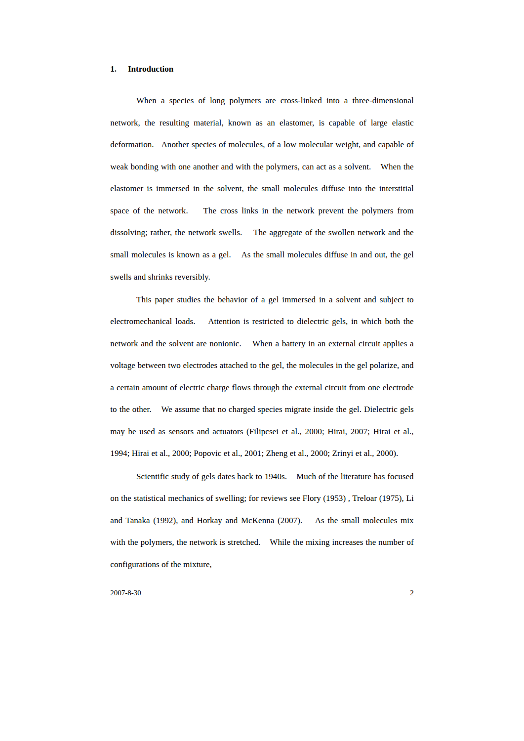1. Introduction
When a species of long polymers are cross-linked into a three-dimensional network, the resulting material, known as an elastomer, is capable of large elastic deformation. Another species of molecules, of a low molecular weight, and capable of weak bonding with one another and with the polymers, can act as a solvent. When the elastomer is immersed in the solvent, the small molecules diffuse into the interstitial space of the network. The cross links in the network prevent the polymers from dissolving; rather, the network swells. The aggregate of the swollen network and the small molecules is known as a gel. As the small molecules diffuse in and out, the gel swells and shrinks reversibly.
This paper studies the behavior of a gel immersed in a solvent and subject to electromechanical loads. Attention is restricted to dielectric gels, in which both the network and the solvent are nonionic. When a battery in an external circuit applies a voltage between two electrodes attached to the gel, the molecules in the gel polarize, and a certain amount of electric charge flows through the external circuit from one electrode to the other. We assume that no charged species migrate inside the gel. Dielectric gels may be used as sensors and actuators (Filipcsei et al., 2000; Hirai, 2007; Hirai et al., 1994; Hirai et al., 2000; Popovic et al., 2001; Zheng et al., 2000; Zrinyi et al., 2000).
Scientific study of gels dates back to 1940s. Much of the literature has focused on the statistical mechanics of swelling; for reviews see Flory (1953) , Treloar (1975), Li and Tanaka (1992), and Horkay and McKenna (2007). As the small molecules mix with the polymers, the network is stretched. While the mixing increases the number of configurations of the mixture,
2007-8-30 2